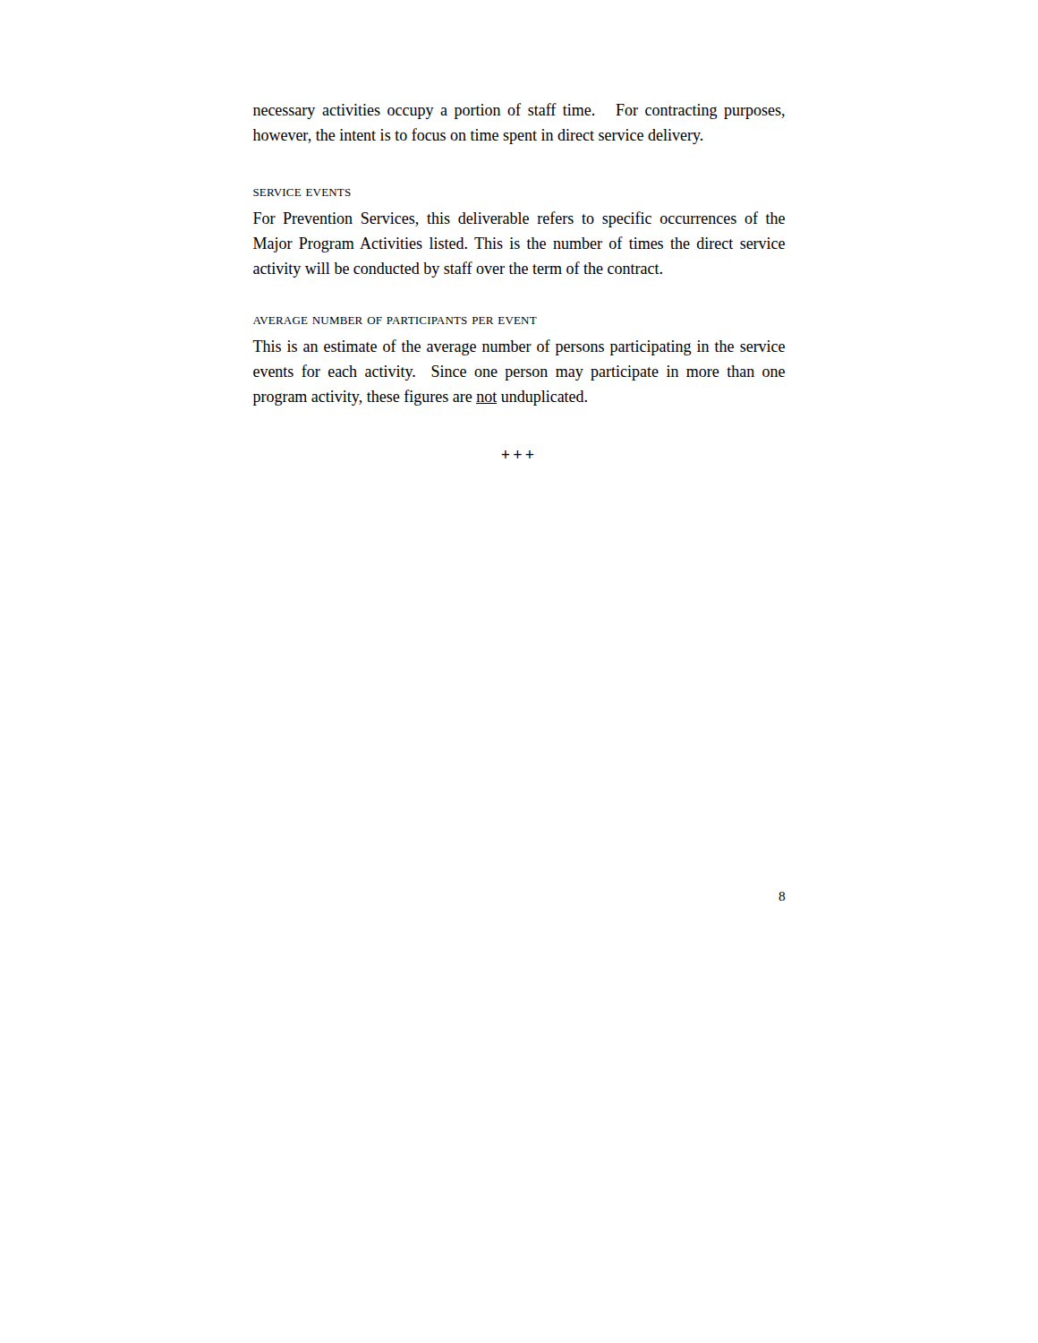necessary activities occupy a portion of staff time. For contracting purposes, however, the intent is to focus on time spent in direct service delivery.
Service Events
For Prevention Services, this deliverable refers to specific occurrences of the Major Program Activities listed. This is the number of times the direct service activity will be conducted by staff over the term of the contract.
Average Number of Participants per Event
This is an estimate of the average number of persons participating in the service events for each activity. Since one person may participate in more than one program activity, these figures are not unduplicated.
+++
8